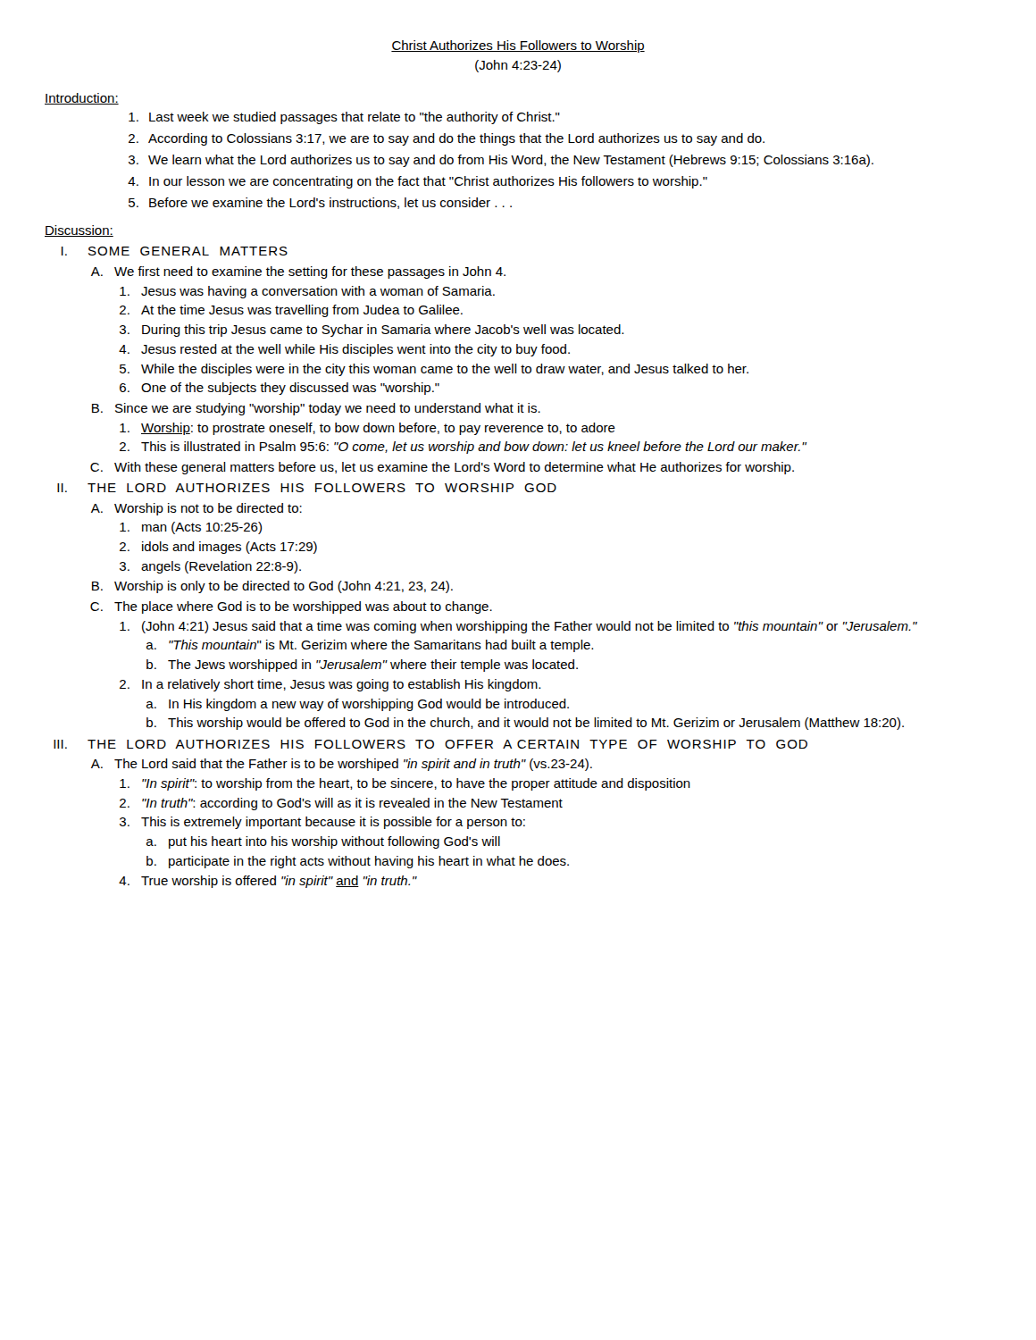Christ Authorizes His Followers to Worship (John 4:23-24)
Introduction:
Last week we studied passages that relate to "the authority of Christ."
According to Colossians 3:17, we are to say and do the things that the Lord authorizes us to say and do.
We learn what the Lord authorizes us to say and do from His Word, the New Testament (Hebrews 9:15; Colossians 3:16a).
In our lesson we are concentrating on the fact that "Christ authorizes His followers to worship."
Before we examine the Lord's instructions, let us consider . . .
Discussion:
SOME GENERAL MATTERS
We first need to examine the setting for these passages in John 4.
Jesus was having a conversation with a woman of Samaria.
At the time Jesus was travelling from Judea to Galilee.
During this trip Jesus came to Sychar in Samaria where Jacob's well was located.
Jesus rested at the well while His disciples went into the city to buy food.
While the disciples were in the city this woman came to the well to draw water, and Jesus talked to her.
One of the subjects they discussed was "worship."
Since we are studying "worship" today we need to understand what it is.
Worship: to prostrate oneself, to bow down before, to pay reverence to, to adore
This is illustrated in Psalm 95:6: "O come, let us worship and bow down: let us kneel before the Lord our maker."
With these general matters before us, let us examine the Lord's Word to determine what He authorizes for worship.
THE LORD AUTHORIZES HIS FOLLOWERS TO WORSHIP GOD
Worship is not to be directed to:
man (Acts 10:25-26)
idols and images (Acts 17:29)
angels (Revelation 22:8-9).
Worship is only to be directed to God (John 4:21, 23, 24).
The place where God is to be worshipped was about to change.
(John 4:21) Jesus said that a time was coming when worshipping the Father would not be limited to "this mountain" or "Jerusalem."
"This mountain" is Mt. Gerizim where the Samaritans had built a temple.
The Jews worshipped in "Jerusalem" where their temple was located.
In a relatively short time, Jesus was going to establish His kingdom.
In His kingdom a new way of worshipping God would be introduced.
This worship would be offered to God in the church, and it would not be limited to Mt. Gerizim or Jerusalem (Matthew 18:20).
THE LORD AUTHORIZES HIS FOLLOWERS TO OFFER A CERTAIN TYPE OF WORSHIP TO GOD
The Lord said that the Father is to be worshiped "in spirit and in truth" (vs.23-24).
"In spirit": to worship from the heart, to be sincere, to have the proper attitude and disposition
"In truth": according to God's will as it is revealed in the New Testament
This is extremely important because it is possible for a person to:
put his heart into his worship without following God's will
participate in the right acts without having his heart in what he does.
True worship is offered "in spirit" and "in truth."